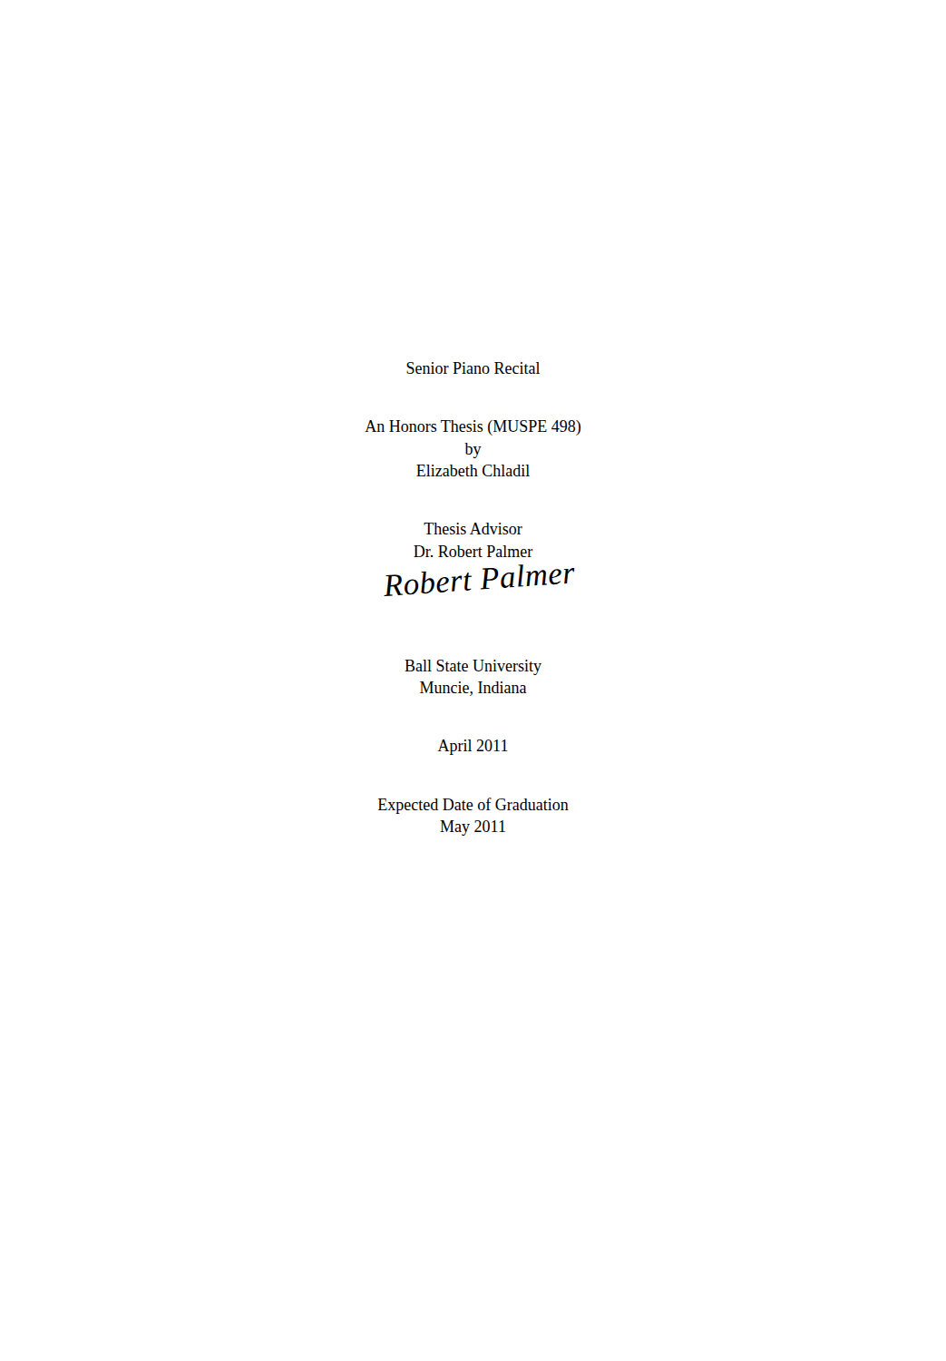Senior Piano Recital
An Honors Thesis (MUSPE 498)
by
Elizabeth Chladil
Thesis Advisor
Dr. Robert Palmer Robert Palmer
Ball State University
Muncie, Indiana
April 2011
Expected Date of Graduation
May 2011